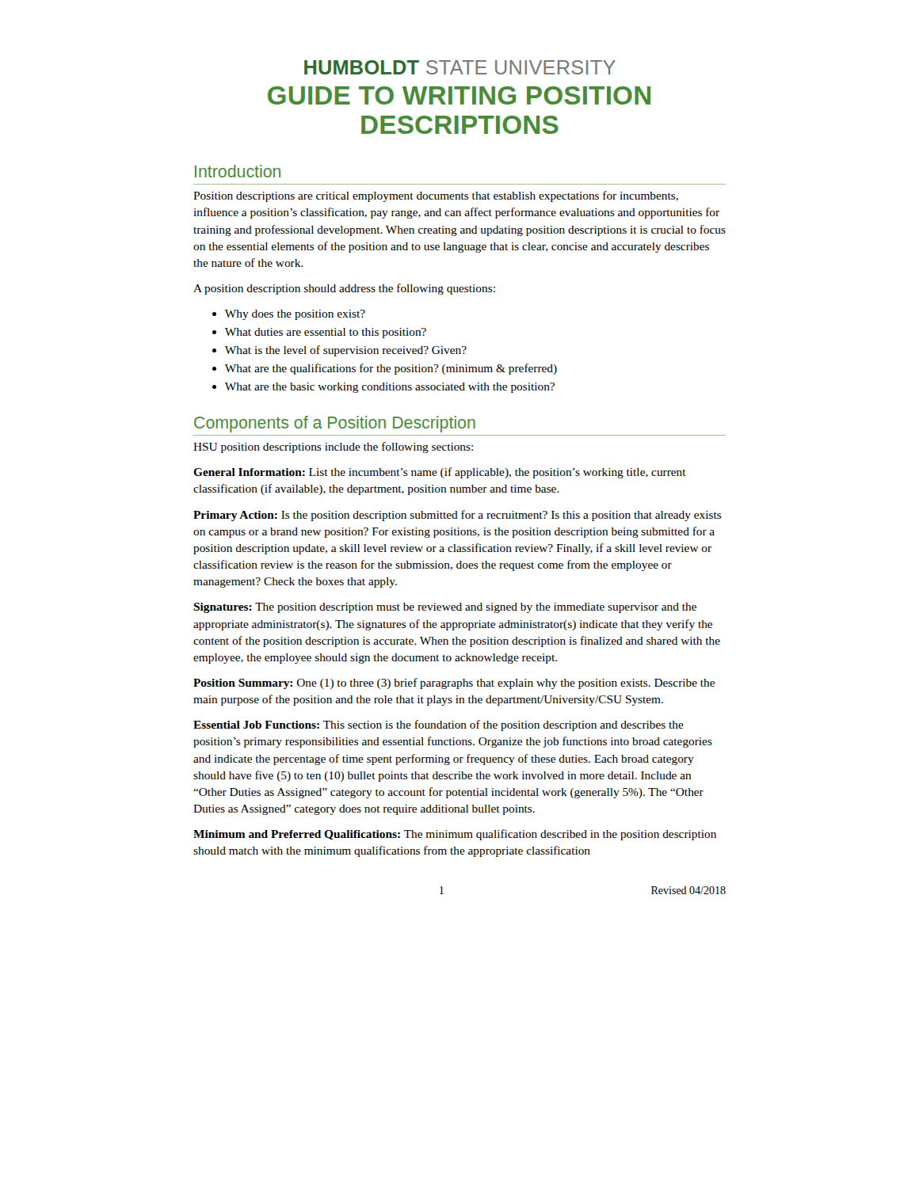HUMBOLDT STATE UNIVERSITY
GUIDE TO WRITING POSITION DESCRIPTIONS
Introduction
Position descriptions are critical employment documents that establish expectations for incumbents, influence a position’s classification, pay range, and can affect performance evaluations and opportunities for training and professional development. When creating and updating position descriptions it is crucial to focus on the essential elements of the position and to use language that is clear, concise and accurately describes the nature of the work.
A position description should address the following questions:
Why does the position exist?
What duties are essential to this position?
What is the level of supervision received? Given?
What are the qualifications for the position? (minimum & preferred)
What are the basic working conditions associated with the position?
Components of a Position Description
HSU position descriptions include the following sections:
General Information: List the incumbent’s name (if applicable), the position’s working title, current classification (if available), the department, position number and time base.
Primary Action: Is the position description submitted for a recruitment? Is this a position that already exists on campus or a brand new position? For existing positions, is the position description being submitted for a position description update, a skill level review or a classification review? Finally, if a skill level review or classification review is the reason for the submission, does the request come from the employee or management? Check the boxes that apply.
Signatures: The position description must be reviewed and signed by the immediate supervisor and the appropriate administrator(s). The signatures of the appropriate administrator(s) indicate that they verify the content of the position description is accurate. When the position description is finalized and shared with the employee, the employee should sign the document to acknowledge receipt.
Position Summary: One (1) to three (3) brief paragraphs that explain why the position exists. Describe the main purpose of the position and the role that it plays in the department/University/CSU System.
Essential Job Functions: This section is the foundation of the position description and describes the position’s primary responsibilities and essential functions. Organize the job functions into broad categories and indicate the percentage of time spent performing or frequency of these duties. Each broad category should have five (5) to ten (10) bullet points that describe the work involved in more detail. Include an “Other Duties as Assigned” category to account for potential incidental work (generally 5%). The “Other Duties as Assigned” category does not require additional bullet points.
Minimum and Preferred Qualifications: The minimum qualification described in the position description should match with the minimum qualifications from the appropriate classification
1 Revised 04/2018